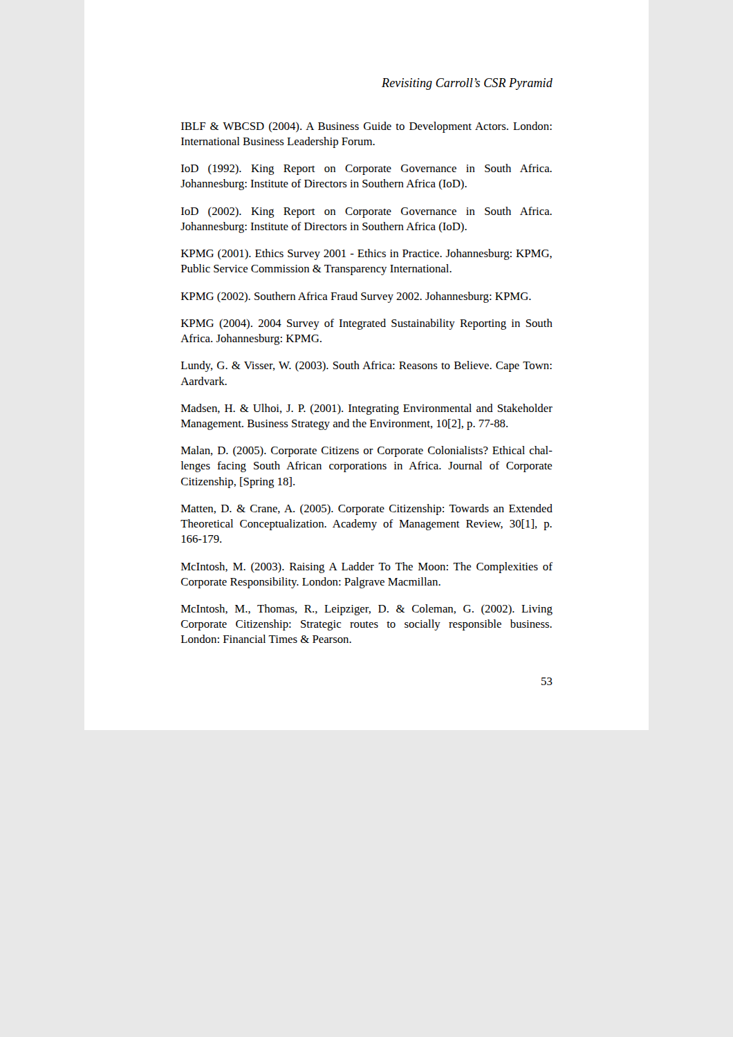Revisiting Carroll’s CSR Pyramid
IBLF & WBCSD (2004). A Business Guide to Development Actors. London: International Business Leadership Forum.
IoD (1992). King Report on Corporate Governance in South Africa. Johannesburg: Institute of Directors in Southern Africa (IoD).
IoD (2002). King Report on Corporate Governance in South Africa. Johannesburg: Institute of Directors in Southern Africa (IoD).
KPMG (2001). Ethics Survey 2001 - Ethics in Practice. Johannesburg: KPMG, Public Service Commission & Transparency International.
KPMG (2002). Southern Africa Fraud Survey 2002. Johannesburg: KPMG.
KPMG (2004). 2004 Survey of Integrated Sustainability Reporting in South Africa. Johannesburg: KPMG.
Lundy, G. & Visser, W. (2003). South Africa: Reasons to Believe. Cape Town: Aardvark.
Madsen, H. & Ulhoi, J. P. (2001). Integrating Environmental and Stakeholder Management. Business Strategy and the Environment, 10[2], p. 77-88.
Malan, D. (2005). Corporate Citizens or Corporate Colonialists? Ethical challenges facing South African corporations in Africa. Journal of Corporate Citizenship, [Spring 18].
Matten, D. & Crane, A. (2005). Corporate Citizenship: Towards an Extended Theoretical Conceptualization. Academy of Management Review, 30[1], p. 166-179.
McIntosh, M. (2003). Raising A Ladder To The Moon: The Complexities of Corporate Responsibility. London: Palgrave Macmillan.
McIntosh, M., Thomas, R., Leipziger, D. & Coleman, G. (2002). Living Corporate Citizenship: Strategic routes to socially responsible business. London: Financial Times & Pearson.
53